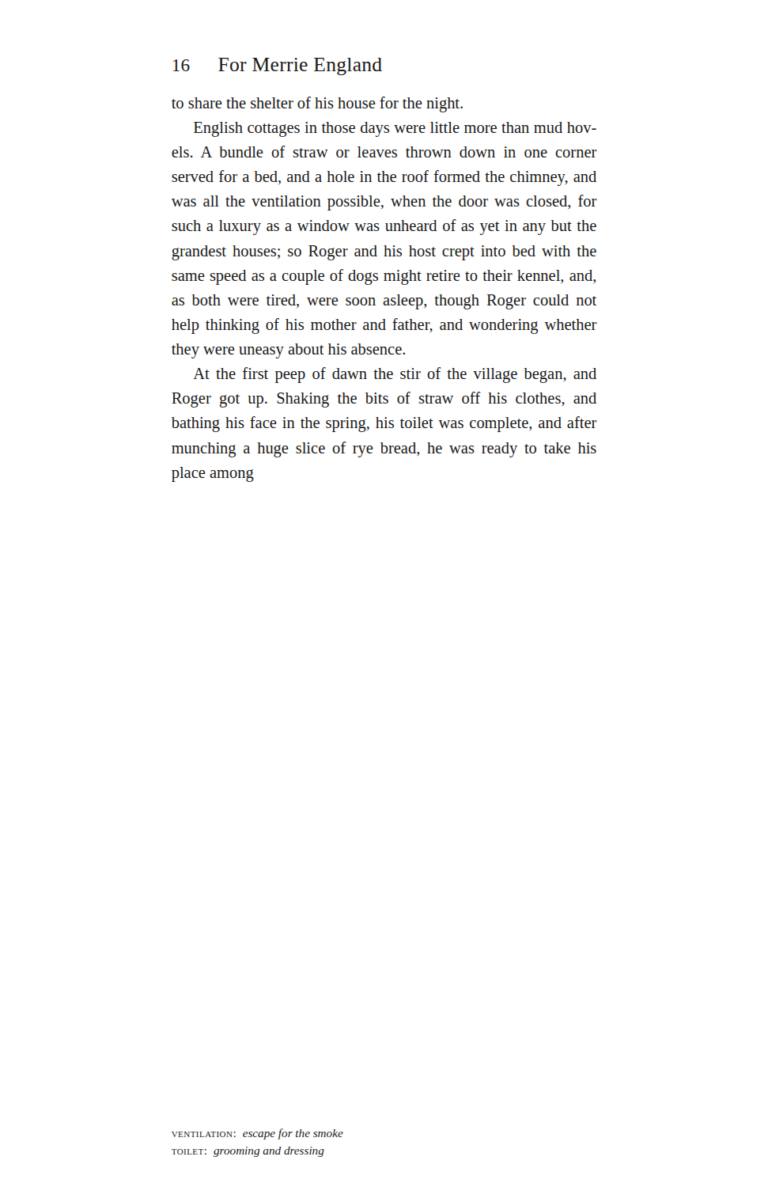16
For Merrie England
to share the shelter of his house for the night.
English cottages in those days were little more than mud hovels. A bundle of straw or leaves thrown down in one corner served for a bed, and a hole in the roof formed the chimney, and was all the ventilation possible, when the door was closed, for such a luxury as a window was unheard of as yet in any but the grandest houses; so Roger and his host crept into bed with the same speed as a couple of dogs might retire to their kennel, and, as both were tired, were soon asleep, though Roger could not help thinking of his mother and father, and wondering whether they were uneasy about his absence.
At the first peep of dawn the stir of the village began, and Roger got up. Shaking the bits of straw off his clothes, and bathing his face in the spring, his toilet was complete, and after munching a huge slice of rye bread, he was ready to take his place among
ventilation
escape for the smoke
toilet
grooming and dressing